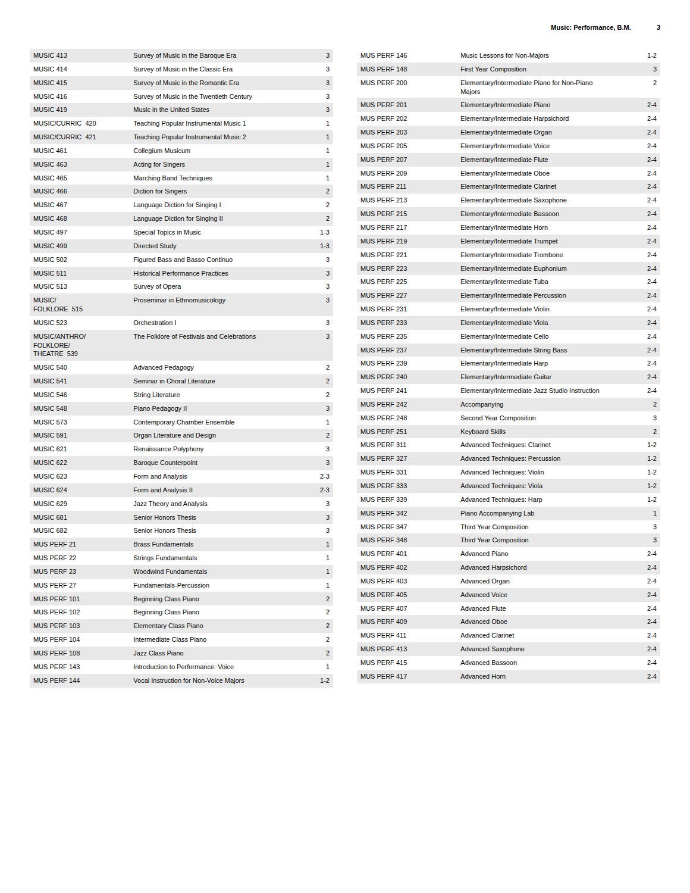Music: Performance, B.M. 3
| MUSIC 413 | Survey of Music in the Baroque Era | 3 |
| MUSIC 414 | Survey of Music in the Classic Era | 3 |
| MUSIC 415 | Survey of Music in the Romantic Era | 3 |
| MUSIC 416 | Survey of Music in the Twentieth Century | 3 |
| MUSIC 419 | Music in the United States | 3 |
| MUSIC/CURRIC 420 | Teaching Popular Instrumental Music 1 | 1 |
| MUSIC/CURRIC 421 | Teaching Popular Instrumental Music 2 | 1 |
| MUSIC 461 | Collegium Musicum | 1 |
| MUSIC 463 | Acting for Singers | 1 |
| MUSIC 465 | Marching Band Techniques | 1 |
| MUSIC 466 | Diction for Singers | 2 |
| MUSIC 467 | Language Diction for Singing I | 2 |
| MUSIC 468 | Language Diction for Singing II | 2 |
| MUSIC 497 | Special Topics in Music | 1-3 |
| MUSIC 499 | Directed Study | 1-3 |
| MUSIC 502 | Figured Bass and Basso Continuo | 3 |
| MUSIC 511 | Historical Performance Practices | 3 |
| MUSIC 513 | Survey of Opera | 3 |
| MUSIC/ FOLKLORE 515 | Proseminar in Ethnomusicology | 3 |
| MUSIC 523 | Orchestration I | 3 |
| MUSIC/ANTHRO/ FOLKLORE/ THEATRE 539 | The Folklore of Festivals and Celebrations | 3 |
| MUSIC 540 | Advanced Pedagogy | 2 |
| MUSIC 541 | Seminar in Choral Literature | 2 |
| MUSIC 546 | String Literature | 2 |
| MUSIC 548 | Piano Pedagogy II | 3 |
| MUSIC 573 | Contemporary Chamber Ensemble | 1 |
| MUSIC 591 | Organ Literature and Design | 2 |
| MUSIC 621 | Renaissance Polyphony | 3 |
| MUSIC 622 | Baroque Counterpoint | 3 |
| MUSIC 623 | Form and Analysis | 2-3 |
| MUSIC 624 | Form and Analysis II | 2-3 |
| MUSIC 629 | Jazz Theory and Analysis | 3 |
| MUSIC 681 | Senior Honors Thesis | 3 |
| MUSIC 682 | Senior Honors Thesis | 3 |
| MUS PERF 21 | Brass Fundamentals | 1 |
| MUS PERF 22 | Strings Fundamentals | 1 |
| MUS PERF 23 | Woodwind Fundamentals | 1 |
| MUS PERF 27 | Fundamentals-Percussion | 1 |
| MUS PERF 101 | Beginning Class Piano | 2 |
| MUS PERF 102 | Beginning Class Piano | 2 |
| MUS PERF 103 | Elementary Class Piano | 2 |
| MUS PERF 104 | Intermediate Class Piano | 2 |
| MUS PERF 108 | Jazz Class Piano | 2 |
| MUS PERF 143 | Introduction to Performance: Voice | 1 |
| MUS PERF 144 | Vocal Instruction for Non-Voice Majors | 1-2 |
| MUS PERF 146 | Music Lessons for Non-Majors | 1-2 |
| MUS PERF 148 | First Year Composition | 3 |
| MUS PERF 200 | Elementary/Intermediate Piano for Non-Piano Majors | 2 |
| MUS PERF 201 | Elementary/Intermediate Piano | 2-4 |
| MUS PERF 202 | Elementary/Intermediate Harpsichord | 2-4 |
| MUS PERF 203 | Elementary/Intermediate Organ | 2-4 |
| MUS PERF 205 | Elementary/Intermediate Voice | 2-4 |
| MUS PERF 207 | Elementary/Intermediate Flute | 2-4 |
| MUS PERF 209 | Elementary/Intermediate Oboe | 2-4 |
| MUS PERF 211 | Elementary/Intermediate Clarinet | 2-4 |
| MUS PERF 213 | Elementary/Intermediate Saxophone | 2-4 |
| MUS PERF 215 | Elementary/Intermediate Bassoon | 2-4 |
| MUS PERF 217 | Elementary/Intermediate Horn | 2-4 |
| MUS PERF 219 | Elementary/Intermediate Trumpet | 2-4 |
| MUS PERF 221 | Elementary/Intermediate Trombone | 2-4 |
| MUS PERF 223 | Elementary/Intermediate Euphonium | 2-4 |
| MUS PERF 225 | Elementary/Intermediate Tuba | 2-4 |
| MUS PERF 227 | Elementary/Intermediate Percussion | 2-4 |
| MUS PERF 231 | Elementary/Intermediate Violin | 2-4 |
| MUS PERF 233 | Elementary/Intermediate Viola | 2-4 |
| MUS PERF 235 | Elementary/Intermediate Cello | 2-4 |
| MUS PERF 237 | Elementary/Intermediate String Bass | 2-4 |
| MUS PERF 239 | Elementary/Intermediate Harp | 2-4 |
| MUS PERF 240 | Elementary/Intermediate Guitar | 2-4 |
| MUS PERF 241 | Elementary/Intermediate Jazz Studio Instruction | 2-4 |
| MUS PERF 242 | Accompanying | 2 |
| MUS PERF 248 | Second Year Composition | 3 |
| MUS PERF 251 | Keyboard Skills | 2 |
| MUS PERF 311 | Advanced Techniques: Clarinet | 1-2 |
| MUS PERF 327 | Advanced Techniques: Percussion | 1-2 |
| MUS PERF 331 | Advanced Techniques: Violin | 1-2 |
| MUS PERF 333 | Advanced Techniques: Viola | 1-2 |
| MUS PERF 339 | Advanced Techniques: Harp | 1-2 |
| MUS PERF 342 | Piano Accompanying Lab | 1 |
| MUS PERF 347 | Third Year Composition | 3 |
| MUS PERF 348 | Third Year Composition | 3 |
| MUS PERF 401 | Advanced Piano | 2-4 |
| MUS PERF 402 | Advanced Harpsichord | 2-4 |
| MUS PERF 403 | Advanced Organ | 2-4 |
| MUS PERF 405 | Advanced Voice | 2-4 |
| MUS PERF 407 | Advanced Flute | 2-4 |
| MUS PERF 409 | Advanced Oboe | 2-4 |
| MUS PERF 411 | Advanced Clarinet | 2-4 |
| MUS PERF 413 | Advanced Saxophone | 2-4 |
| MUS PERF 415 | Advanced Bassoon | 2-4 |
| MUS PERF 417 | Advanced Horn | 2-4 |